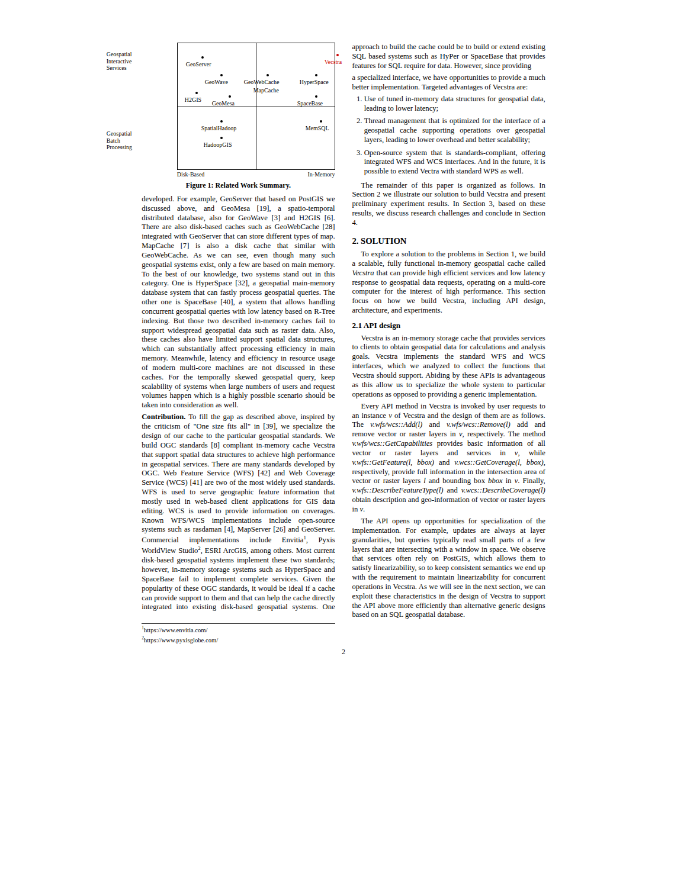Geospatial
Interactive
Services
Geospatial
Batch
Processing
GeoServer
GeoWave
GeoWebCache
MapCache
HyperSpace
H2GIS
GeoMesa
SpaceBase
Vecstra
SpatialHadoop
HadoopGIS
MemSQL
Disk-Based In-Memory
Figure 1: Related Work Summary.
developed. For example, GeoServer that based on PostGIS we discussed above, and GeoMesa [19], a spatio-temporal distributed database, also for GeoWave [3] and H2GIS [6]. There are also disk-based caches such as GeoWebCache [28] integrated with GeoServer that can store different types of map. MapCache [7] is also a disk cache that similar with GeoWebCache. As we can see, even though many such geospatial systems exist, only a few are based on main memory. To the best of our knowledge, two systems stand out in this category. One is HyperSpace [32], a geospatial main-memory database system that can fastly process geospatial queries. The other one is SpaceBase [40], a system that allows handling concurrent geospatial queries with low latency based on R-Tree indexing. But those two described in-memory caches fail to support widespread geospatial data such as raster data. Also, these caches also have limited support spatial data structures, which can substantially affect processing efficiency in main memory. Meanwhile, latency and efficiency in resource usage of modern multi-core machines are not discussed in these caches. For the temporally skewed geospatial query, keep scalability of systems when large numbers of users and request volumes happen which is a highly possible scenario should be taken into consideration as well.
Contribution. To fill the gap as described above, inspired by the criticism of "One size fits all" in [39], we specialize the design of our cache to the particular geospatial standards. We build OGC standards [8] compliant in-memory cache Vecstra that support spatial data structures to achieve high performance in geospatial services. There are many standards developed by OGC. Web Feature Service (WFS) [42] and Web Coverage Service (WCS) [41] are two of the most widely used standards. WFS is used to serve geographic feature information that mostly used in web-based client applications for GIS data editing. WCS is used to provide information on coverages. Known WFS/WCS implementations include open-source systems such as rasdaman [4], MapServer [26] and GeoServer. Commercial implementations include Envitia1, Pyxis WorldView Studio2, ESRI ArcGIS, among others. Most current disk-based geospatial systems implement these two standards; however, in-memory storage systems such as HyperSpace and SpaceBase fail to implement complete services. Given the popularity of these OGC standards, it would be ideal if a cache can provide support to them and that can help the cache directly integrated into existing disk-based geospatial systems. One approach to build the cache could be to build or extend existing SQL based systems such as HyPer or SpaceBase that provides features for SQL require for data. However, since providing
a specialized interface, we have opportunities to provide a much better implementation. Targeted advantages of Vecstra are:
Use of tuned in-memory data structures for geospatial data, leading to lower latency;
Thread management that is optimized for the interface of a geospatial cache supporting operations over geospatial layers, leading to lower overhead and better scalability;
Open-source system that is standards-compliant, offering integrated WFS and WCS interfaces. And in the future, it is possible to extend Vectra with standard WPS as well.
The remainder of this paper is organized as follows. In Section 2 we illustrate our solution to build Vecstra and present preliminary experiment results. In Section 3, based on these results, we discuss research challenges and conclude in Section 4.
2. SOLUTION
To explore a solution to the problems in Section 1, we build a scalable, fully functional in-memory geospatial cache called Vecstra that can provide high efficient services and low latency response to geospatial data requests, operating on a multi-core computer for the interest of high performance. This section focus on how we build Vecstra, including API design, architecture, and experiments.
2.1 API design
Vecstra is an in-memory storage cache that provides services to clients to obtain geospatial data for calculations and analysis goals. Vecstra implements the standard WFS and WCS interfaces, which we analyzed to collect the functions that Vecstra should support. Abiding by these APIs is advantageous as this allow us to specialize the whole system to particular operations as opposed to providing a generic implementation.
Every API method in Vecstra is invoked by user requests to an instance v of Vecstra and the design of them are as follows. The v.wfs/wcs::Add(l) and v.wfs/wcs::Remove(l) add and remove vector or raster layers in v, respectively. The method v.wfs/wcs::GetCapabilities provides basic information of all vector or raster layers and services in v, while v.wfs::GetFeature(l, bbox) and v.wcs::GetCoverage(l, bbox), respectively, provide full information in the intersection area of vector or raster layers l and bounding box bbox in v. Finally, v.wfs::DescribeFeatureType(l) and v.wcs::DescribeCoverage(l) obtain description and geo-information of vector or raster layers in v.
The API opens up opportunities for specialization of the implementation. For example, updates are always at layer granularities, but queries typically read small parts of a few layers that are intersecting with a window in space. We observe that services often rely on PostGIS, which allows them to satisfy linearizability, so to keep consistent semantics we end up with the requirement to maintain linearizability for concurrent operations in Vecstra. As we will see in the next section, we can exploit these characteristics in the design of Vecstra to support the API above more efficiently than alternative generic designs based on an SQL geospatial database.
1https://www.envitia.com/
2https://www.pyxisglobe.com/
2